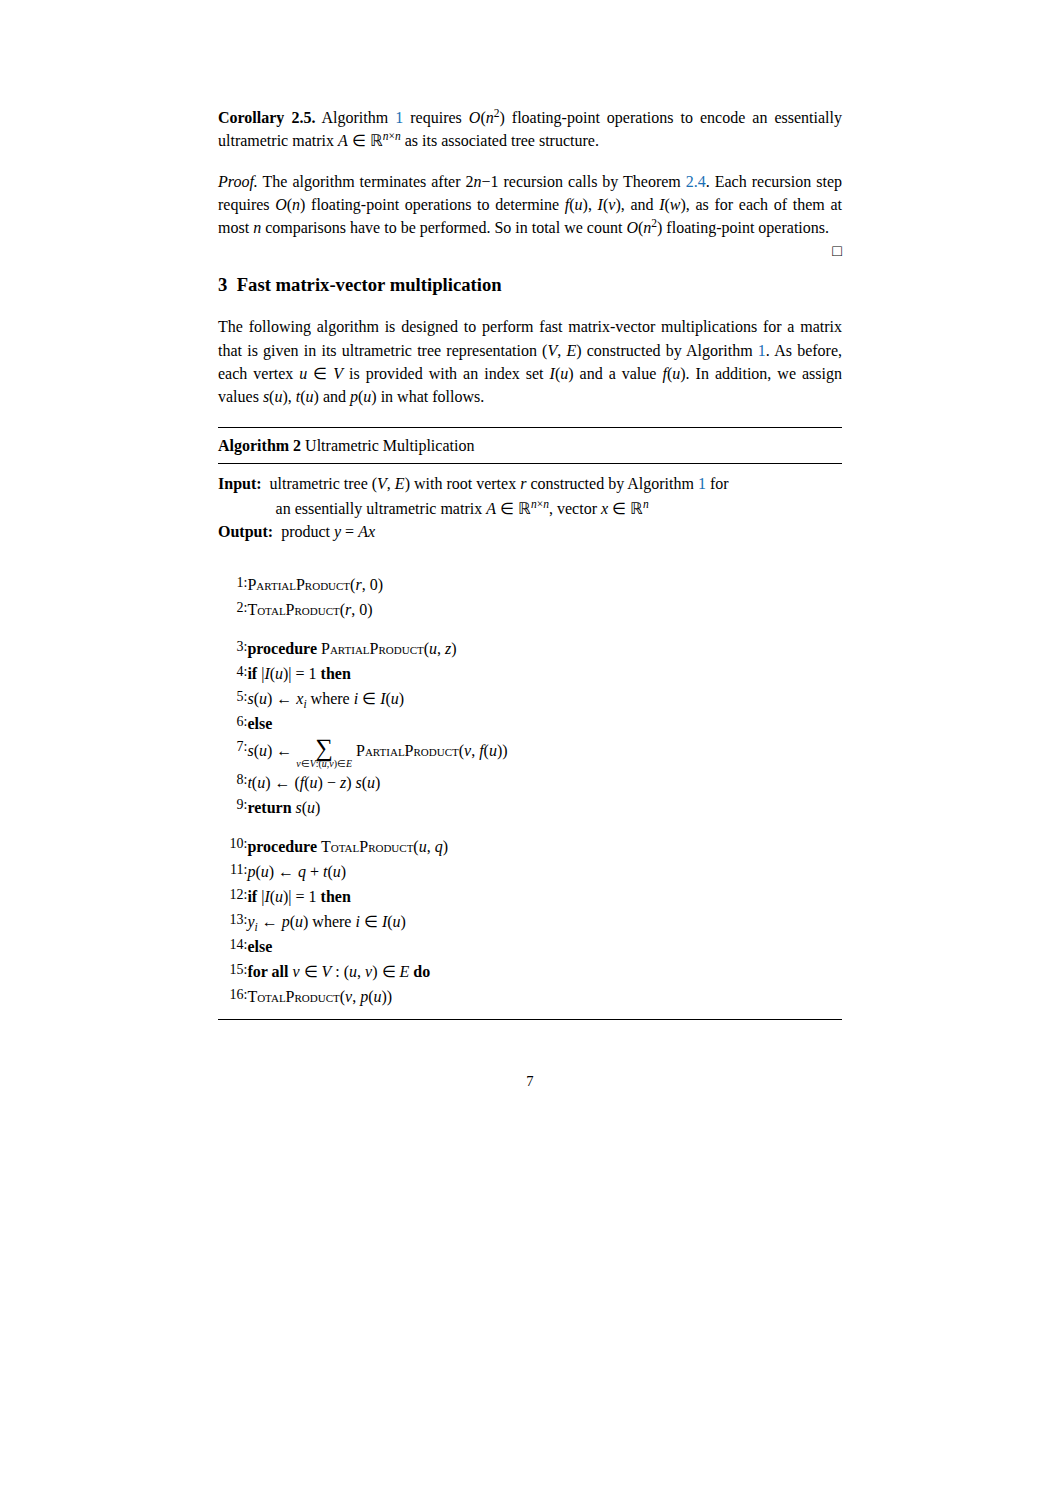Corollary 2.5. Algorithm 1 requires O(n2) floating-point operations to encode an essentially ultrametric matrix A ∈ ℝn×n as its associated tree structure.
Proof. The algorithm terminates after 2n−1 recursion calls by Theorem 2.4. Each recursion step requires O(n) floating-point operations to determine f(u), I(v), and I(w), as for each of them at most n comparisons have to be performed. So in total we count O(n2) floating-point operations. □
3 Fast matrix-vector multiplication
The following algorithm is designed to perform fast matrix-vector multiplications for a matrix that is given in its ultrametric tree representation (V, E) constructed by Algorithm 1. As before, each vertex u ∈ V is provided with an index set I(u) and a value f(u). In addition, we assign values s(u), t(u) and p(u) in what follows.
Algorithm 2 Ultrametric Multiplication
Input: ultrametric tree (V, E) with root vertex r constructed by Algorithm 1 for
an essentially ultrametric matrix A ∈ ℝn×n, vector x ∈ ℝn
Output: product y = Ax
| 1: | PartialProduct ( r , 0) |
| 2: | TotalProduct ( r , 0) |
| 3: | procedure PartialProduct ( u , z ) |
| 4: | if / I ( u )/ = 1 then |
| 5: | s ( u ) ← x i where i ∈ I ( u ) |
| 6: | else |
| 7: | s ( u ) ← ∑ v ∈ V :( u , v )∈ E PartialProduct ( v , f ( u )) |
| 8: | t ( u ) ← ( f ( u ) − z ) s ( u ) |
| 9: | return s ( u ) |
| 10: | procedure TotalProduct ( u , q ) |
| 11: | p ( u ) ← q + t ( u ) |
| 12: | if / I ( u )/ = 1 then |
| 13: | y i ← p ( u ) where i ∈ I ( u ) |
| 14: | else |
| 15: | for all v ∈ V : ( u , v ) ∈ E do |
| 16: | TotalProduct ( v , p ( u )) |
7